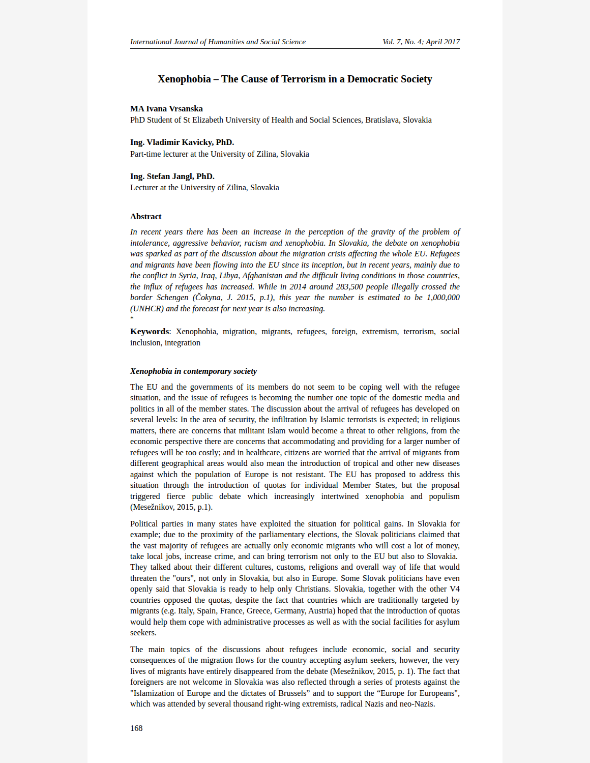International Journal of Humanities and Social Science Vol. 7, No. 4; April 2017
Xenophobia – The Cause of Terrorism in a Democratic Society
MA Ivana Vrsanska
PhD Student of St Elizabeth University of Health and Social Sciences, Bratislava, Slovakia
Ing. Vladimir Kavicky, PhD.
Part-time lecturer at the University of Zilina, Slovakia
Ing. Stefan Jangl, PhD.
Lecturer at the University of Zilina, Slovakia
Abstract
In recent years there has been an increase in the perception of the gravity of the problem of intolerance, aggressive behavior, racism and xenophobia. In Slovakia, the debate on xenophobia was sparked as part of the discussion about the migration crisis affecting the whole EU. Refugees and migrants have been flowing into the EU since its inception, but in recent years, mainly due to the conflict in Syria, Iraq, Libya, Afghanistan and the difficult living conditions in those countries, the influx of refugees has increased. While in 2014 around 283,500 people illegally crossed the border Schengen (Čokyna, J. 2015, p.1), this year the number is estimated to be 1,000,000 (UNHCR) and the forecast for next year is also increasing.
*
Keywords: Xenophobia, migration, migrants, refugees, foreign, extremism, terrorism, social inclusion, integration
Xenophobia in contemporary society
The EU and the governments of its members do not seem to be coping well with the refugee situation, and the issue of refugees is becoming the number one topic of the domestic media and politics in all of the member states. The discussion about the arrival of refugees has developed on several levels: In the area of security, the infiltration by Islamic terrorists is expected; in religious matters, there are concerns that militant Islam would become a threat to other religions, from the economic perspective there are concerns that accommodating and providing for a larger number of refugees will be too costly; and in healthcare, citizens are worried that the arrival of migrants from different geographical areas would also mean the introduction of tropical and other new diseases against which the population of Europe is not resistant. The EU has proposed to address this situation through the introduction of quotas for individual Member States, but the proposal triggered fierce public debate which increasingly intertwined xenophobia and populism (Mesežnikov, 2015, p.1).
Political parties in many states have exploited the situation for political gains. In Slovakia for example; due to the proximity of the parliamentary elections, the Slovak politicians claimed that the vast majority of refugees are actually only economic migrants who will cost a lot of money, take local jobs, increase crime, and can bring terrorism not only to the EU but also to Slovakia. They talked about their different cultures, customs, religions and overall way of life that would threaten the "ours", not only in Slovakia, but also in Europe. Some Slovak politicians have even openly said that Slovakia is ready to help only Christians. Slovakia, together with the other V4 countries opposed the quotas, despite the fact that countries which are traditionally targeted by migrants (e.g. Italy, Spain, France, Greece, Germany, Austria) hoped that the introduction of quotas would help them cope with administrative processes as well as with the social facilities for asylum seekers.
The main topics of the discussions about refugees include economic, social and security consequences of the migration flows for the country accepting asylum seekers, however, the very lives of migrants have entirely disappeared from the debate (Mesežnikov, 2015, p. 1). The fact that foreigners are not welcome in Slovakia was also reflected through a series of protests against the "Islamization of Europe and the dictates of Brussels” and to support the “Europe for Europeans", which was attended by several thousand right-wing extremists, radical Nazis and neo-Nazis.
168